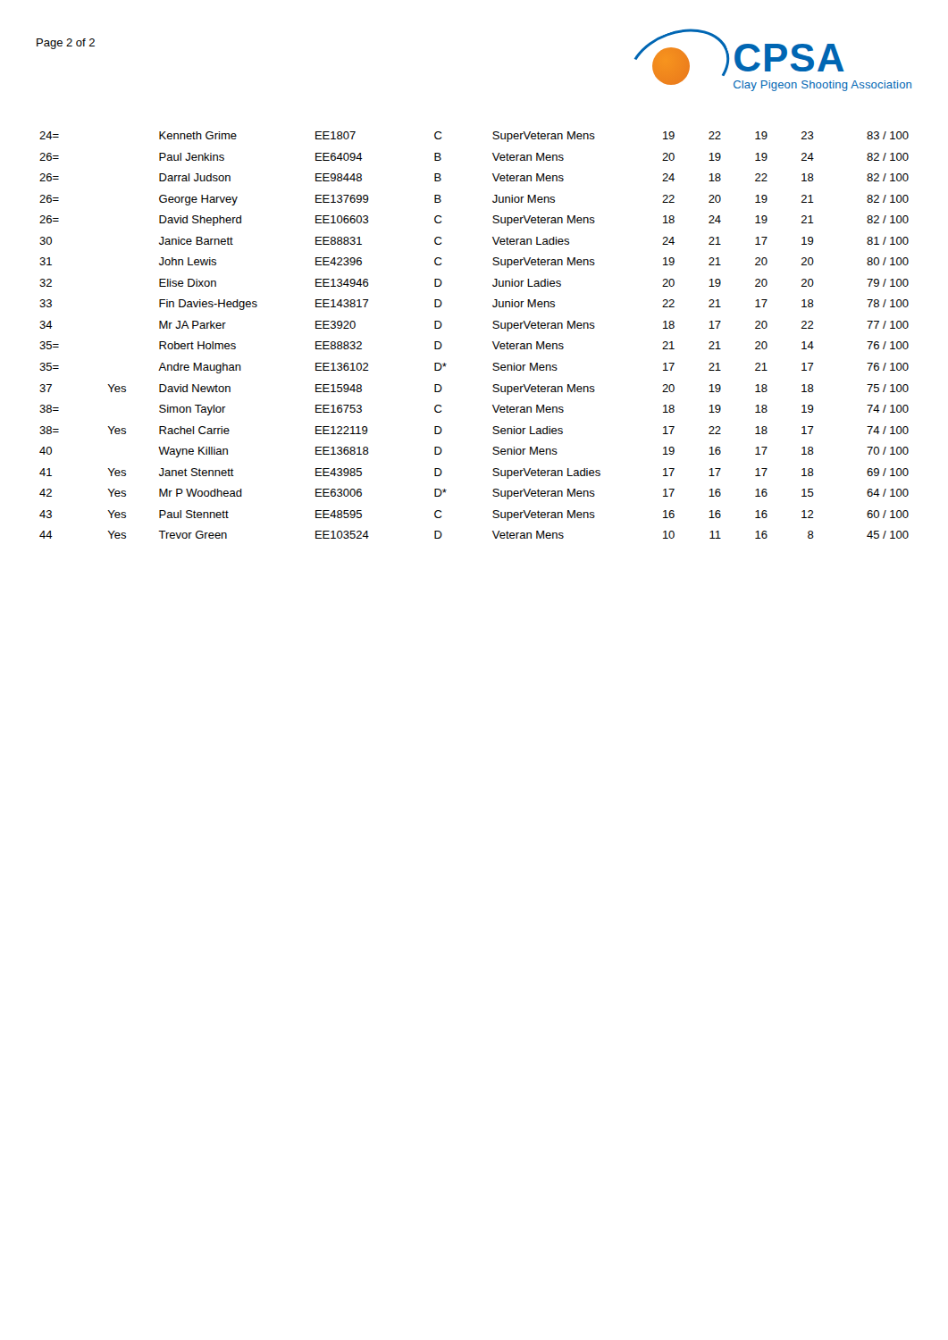Page 2 of 2
CPSA
Clay Pigeon Shooting Association
| 24= | | Kenneth Grime | EE1807 | C | SuperVeteran Mens | 19 | 22 | 19 | 23 | 83 / 100 |
| 26= | | Paul Jenkins | EE64094 | B | Veteran Mens | 20 | 19 | 19 | 24 | 82 / 100 |
| 26= | | Darral Judson | EE98448 | B | Veteran Mens | 24 | 18 | 22 | 18 | 82 / 100 |
| 26= | | George Harvey | EE137699 | B | Junior Mens | 22 | 20 | 19 | 21 | 82 / 100 |
| 26= | | David Shepherd | EE106603 | C | SuperVeteran Mens | 18 | 24 | 19 | 21 | 82 / 100 |
| 30 | | Janice Barnett | EE88831 | C | Veteran Ladies | 24 | 21 | 17 | 19 | 81 / 100 |
| 31 | | John Lewis | EE42396 | C | SuperVeteran Mens | 19 | 21 | 20 | 20 | 80 / 100 |
| 32 | | Elise Dixon | EE134946 | D | Junior Ladies | 20 | 19 | 20 | 20 | 79 / 100 |
| 33 | | Fin Davies-Hedges | EE143817 | D | Junior Mens | 22 | 21 | 17 | 18 | 78 / 100 |
| 34 | | Mr JA Parker | EE3920 | D | SuperVeteran Mens | 18 | 17 | 20 | 22 | 77 / 100 |
| 35= | | Robert Holmes | EE88832 | D | Veteran Mens | 21 | 21 | 20 | 14 | 76 / 100 |
| 35= | | Andre Maughan | EE136102 | D* | Senior Mens | 17 | 21 | 21 | 17 | 76 / 100 |
| 37 | Yes | David Newton | EE15948 | D | SuperVeteran Mens | 20 | 19 | 18 | 18 | 75 / 100 |
| 38= | | Simon Taylor | EE16753 | C | Veteran Mens | 18 | 19 | 18 | 19 | 74 / 100 |
| 38= | Yes | Rachel Carrie | EE122119 | D | Senior Ladies | 17 | 22 | 18 | 17 | 74 / 100 |
| 40 | | Wayne Killian | EE136818 | D | Senior Mens | 19 | 16 | 17 | 18 | 70 / 100 |
| 41 | Yes | Janet Stennett | EE43985 | D | SuperVeteran Ladies | 17 | 17 | 17 | 18 | 69 / 100 |
| 42 | Yes | Mr P Woodhead | EE63006 | D* | SuperVeteran Mens | 17 | 16 | 16 | 15 | 64 / 100 |
| 43 | Yes | Paul Stennett | EE48595 | C | SuperVeteran Mens | 16 | 16 | 16 | 12 | 60 / 100 |
| 44 | Yes | Trevor Green | EE103524 | D | Veteran Mens | 10 | 11 | 16 | 8 | 45 / 100 |